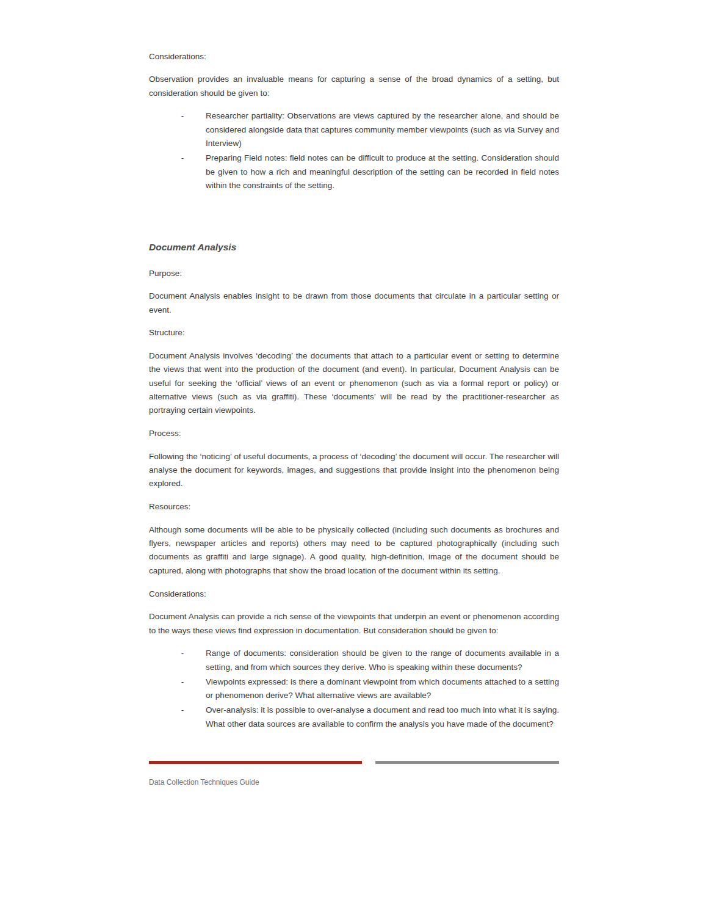Considerations:
Observation provides an invaluable means for capturing a sense of the broad dynamics of a setting, but consideration should be given to:
Researcher partiality: Observations are views captured by the researcher alone, and should be considered alongside data that captures community member viewpoints (such as via Survey and Interview)
Preparing Field notes: field notes can be difficult to produce at the setting. Consideration should be given to how a rich and meaningful description of the setting can be recorded in field notes within the constraints of the setting.
Document Analysis
Purpose:
Document Analysis enables insight to be drawn from those documents that circulate in a particular setting or event.
Structure:
Document Analysis involves ‘decoding’ the documents that attach to a particular event or setting to determine the views that went into the production of the document (and event). In particular, Document Analysis can be useful for seeking the ‘official’ views of an event or phenomenon (such as via a formal report or policy) or alternative views (such as via graffiti). These ‘documents’ will be read by the practitioner-researcher as portraying certain viewpoints.
Process:
Following the ‘noticing’ of useful documents, a process of ‘decoding’ the document will occur. The researcher will analyse the document for keywords, images, and suggestions that provide insight into the phenomenon being explored.
Resources:
Although some documents will be able to be physically collected (including such documents as brochures and flyers, newspaper articles and reports) others may need to be captured photographically (including such documents as graffiti and large signage). A good quality, high-definition, image of the document should be captured, along with photographs that show the broad location of the document within its setting.
Considerations:
Document Analysis can provide a rich sense of the viewpoints that underpin an event or phenomenon according to the ways these views find expression in documentation. But consideration should be given to:
Range of documents: consideration should be given to the range of documents available in a setting, and from which sources they derive. Who is speaking within these documents?
Viewpoints expressed: is there a dominant viewpoint from which documents attached to a setting or phenomenon derive? What alternative views are available?
Over-analysis: it is possible to over-analyse a document and read too much into what it is saying. What other data sources are available to confirm the analysis you have made of the document?
Data Collection Techniques Guide